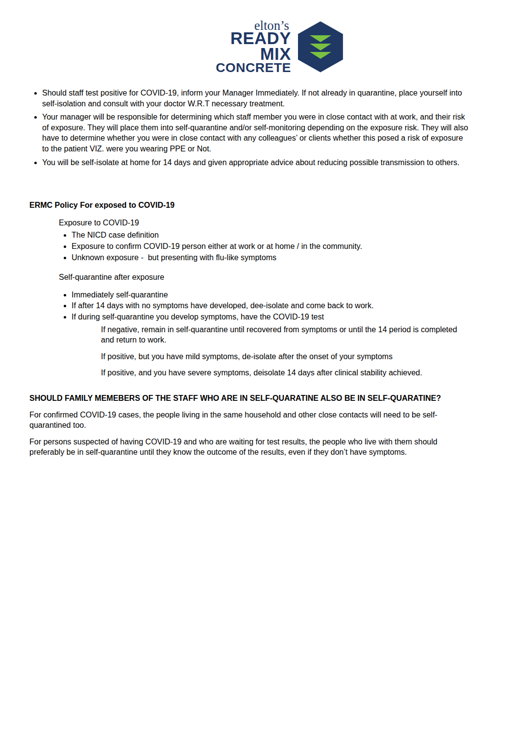elton’s READY MIX CONCRETE
Should staff test positive for COVID-19, inform your Manager Immediately. If not already in quarantine, place yourself into self-isolation and consult with your doctor W.R.T necessary treatment.
Your manager will be responsible for determining which staff member you were in close contact with at work, and their risk of exposure. They will place them into self-quarantine and/or self-monitoring depending on the exposure risk. They will also have to determine whether you were in close contact with any colleagues’ or clients whether this posed a risk of exposure to the patient VIZ. were you wearing PPE or Not.
You will be self-isolate at home for 14 days and given appropriate advice about reducing possible transmission to others.
ERMC Policy For exposed to COVID-19
Exposure to COVID-19
The NICD case definition
Exposure to confirm COVID-19 person either at work or at home / in the community.
Unknown exposure - but presenting with flu-like symptoms
Self-quarantine after exposure
Immediately self-quarantine
If after 14 days with no symptoms have developed, dee-isolate and come back to work.
If during self-quarantine you develop symptoms, have the COVID-19 test
If negative, remain in self-quarantine until recovered from symptoms or until the 14 period is completed and return to work.
If positive, but you have mild symptoms, de-isolate after the onset of your symptoms
If positive, and you have severe symptoms, deisolate 14 days after clinical stability achieved.
Should family memebers of the staff who are in self-quaratine also be in self-quaratine?
For confirmed COVID-19 cases, the people living in the same household and other close contacts will need to be self-quarantined too.
For persons suspected of having COVID-19 and who are waiting for test results, the people who live with them should preferably be in self-quarantine until they know the outcome of the results, even if they don’t have symptoms.